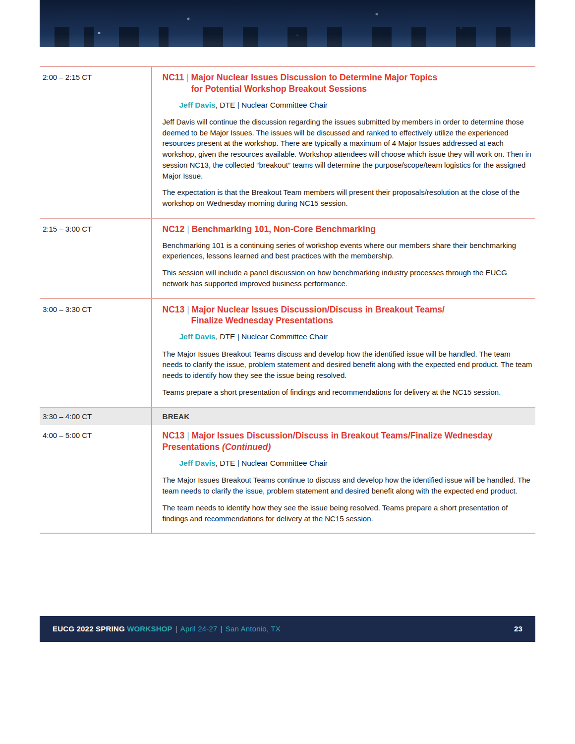| 2:00 – 2:15 CT | NC11 / Major Nuclear Issues Discussion to Determine Major Topics for Potential Workshop Breakout Sessions Jeff Davis , DTE / Nuclear Committee Chair Jeff Davis will continue the discussion regarding the issues submitted by members in order to determine those deemed to be Major Issues. The issues will be discussed and ranked to effectively utilize the experienced resources present at the workshop. There are typically a maximum of 4 Major Issues addressed at each workshop, given the resources available. Workshop attendees will choose which issue they will work on. Then in session NC13, the collected “breakout” teams will determine the purpose/scope/team logistics for the assigned Major Issue. The expectation is that the Breakout Team members will present their proposals/resolution at the close of the workshop on Wednesday morning during NC15 session. |
| 2:15 – 3:00 CT | NC12 / Benchmarking 101, Non-Core Benchmarking Benchmarking 101 is a continuing series of workshop events where our members share their benchmarking experiences, lessons learned and best practices with the membership. This session will include a panel discussion on how benchmarking industry processes through the EUCG network has supported improved business performance. |
| 3:00 – 3:30 CT | NC13 / Major Nuclear Issues Discussion/Discuss in Breakout Teams/ Finalize Wednesday Presentations Jeff Davis , DTE / Nuclear Committee Chair The Major Issues Breakout Teams discuss and develop how the identified issue will be handled. The team needs to clarify the issue, problem statement and desired benefit along with the expected end product. The team needs to identify how they see the issue being resolved. Teams prepare a short presentation of findings and recommendations for delivery at the NC15 session. |
| 3:30 – 4:00 CT | BREAK |
| 4:00 – 5:00 CT | NC13 / Major Issues Discussion/Discuss in Breakout Teams/Finalize Wednesday Presentations (Continued) Jeff Davis , DTE / Nuclear Committee Chair The Major Issues Breakout Teams continue to discuss and develop how the identified issue will be handled. The team needs to clarify the issue, problem statement and desired benefit along with the expected end product. The team needs to identify how they see the issue being resolved. Teams prepare a short presentation of findings and recommendations for delivery at the NC15 session. |
EUCG 2022 SPRING WORKSHOP|April 24-27|San Antonio, TX
23